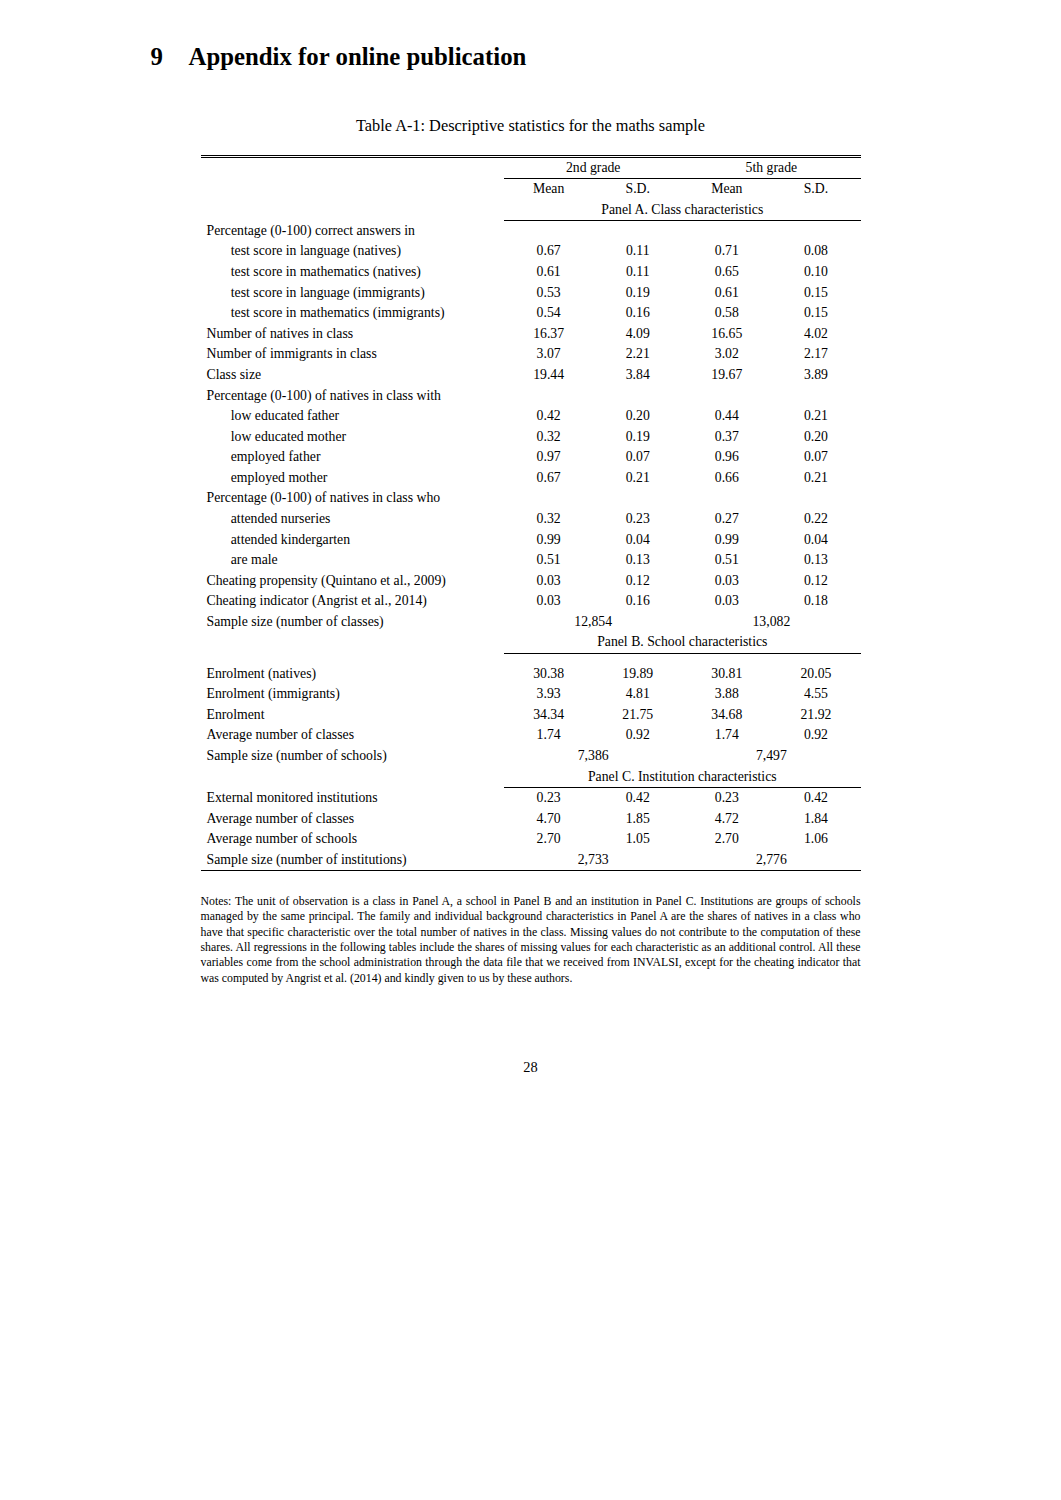9 Appendix for online publication
Table A-1: Descriptive statistics for the maths sample
| | 2nd grade | 5th grade |
| --- | --- | --- |
| | Mean | S.D. | Mean | S.D. |
| | Panel A. Class characteristics |
| Percentage (0-100) correct answers in | | | | |
| test score in language (natives) | 0.67 | 0.11 | 0.71 | 0.08 |
| test score in mathematics (natives) | 0.61 | 0.11 | 0.65 | 0.10 |
| test score in language (immigrants) | 0.53 | 0.19 | 0.61 | 0.15 |
| test score in mathematics (immigrants) | 0.54 | 0.16 | 0.58 | 0.15 |
| Number of natives in class | 16.37 | 4.09 | 16.65 | 4.02 |
| Number of immigrants in class | 3.07 | 2.21 | 3.02 | 2.17 |
| Class size | 19.44 | 3.84 | 19.67 | 3.89 |
| Percentage (0-100) of natives in class with | | | | |
| low educated father | 0.42 | 0.20 | 0.44 | 0.21 |
| low educated mother | 0.32 | 0.19 | 0.37 | 0.20 |
| employed father | 0.97 | 0.07 | 0.96 | 0.07 |
| employed mother | 0.67 | 0.21 | 0.66 | 0.21 |
| Percentage (0-100) of natives in class who | | | | |
| attended nurseries | 0.32 | 0.23 | 0.27 | 0.22 |
| attended kindergarten | 0.99 | 0.04 | 0.99 | 0.04 |
| are male | 0.51 | 0.13 | 0.51 | 0.13 |
| Cheating propensity (Quintano et al., 2009) | 0.03 | 0.12 | 0.03 | 0.12 |
| Cheating indicator (Angrist et al., 2014) | 0.03 | 0.16 | 0.03 | 0.18 |
| Sample size (number of classes) | 12,854 | 13,082 |
| | Panel B. School characteristics |
| Enrolment (natives) | 30.38 | 19.89 | 30.81 | 20.05 |
| Enrolment (immigrants) | 3.93 | 4.81 | 3.88 | 4.55 |
| Enrolment | 34.34 | 21.75 | 34.68 | 21.92 |
| Average number of classes | 1.74 | 0.92 | 1.74 | 0.92 |
| Sample size (number of schools) | 7,386 | 7,497 |
| | Panel C. Institution characteristics |
| External monitored institutions | 0.23 | 0.42 | 0.23 | 0.42 |
| Average number of classes | 4.70 | 1.85 | 4.72 | 1.84 |
| Average number of schools | 2.70 | 1.05 | 2.70 | 1.06 |
| Sample size (number of institutions) | 2,733 | 2,776 |
Notes: The unit of observation is a class in Panel A, a school in Panel B and an institution in Panel C. Institutions are groups of schools managed by the same principal. The family and individual background characteristics in Panel A are the shares of natives in a class who have that specific characteristic over the total number of natives in the class. Missing values do not contribute to the computation of these shares. All regressions in the following tables include the shares of missing values for each characteristic as an additional control. All these variables come from the school administration through the data file that we received from INVALSI, except for the cheating indicator that was computed by Angrist et al. (2014) and kindly given to us by these authors.
28